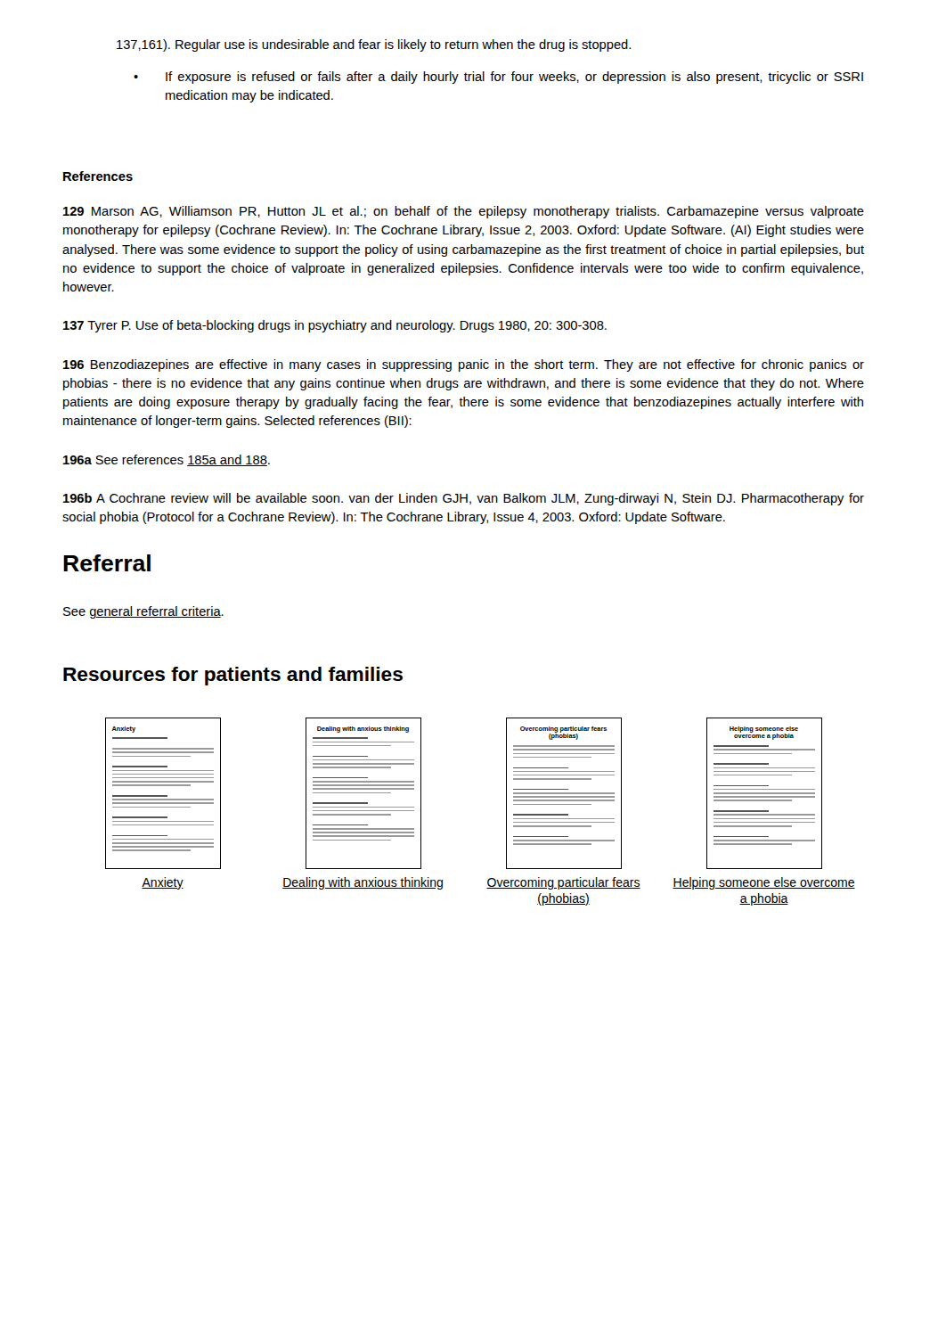137,161). Regular use is undesirable and fear is likely to return when the drug is stopped.
If exposure is refused or fails after a daily hourly trial for four weeks, or depression is also present, tricyclic or SSRI medication may be indicated.
References
129 Marson AG, Williamson PR, Hutton JL et al.; on behalf of the epilepsy monotherapy trialists. Carbamazepine versus valproate monotherapy for epilepsy (Cochrane Review). In: The Cochrane Library, Issue 2, 2003. Oxford: Update Software. (AI) Eight studies were analysed. There was some evidence to support the policy of using carbamazepine as the first treatment of choice in partial epilepsies, but no evidence to support the choice of valproate in generalized epilepsies. Confidence intervals were too wide to confirm equivalence, however.
137 Tyrer P. Use of beta-blocking drugs in psychiatry and neurology. Drugs 1980, 20: 300-308.
196 Benzodiazepines are effective in many cases in suppressing panic in the short term. They are not effective for chronic panics or phobias - there is no evidence that any gains continue when drugs are withdrawn, and there is some evidence that they do not. Where patients are doing exposure therapy by gradually facing the fear, there is some evidence that benzodiazepines actually interfere with maintenance of longer-term gains. Selected references (BII):
196a See references 185a and 188.
196b A Cochrane review will be available soon. van der Linden GJH, van Balkom JLM, Zung-dirwayi N, Stein DJ. Pharmacotherapy for social phobia (Protocol for a Cochrane Review). In: The Cochrane Library, Issue 4, 2003. Oxford: Update Software.
Referral
See general referral criteria.
Resources for patients and families
| Anxiety Anxiety | Dealing with anxious thinking Dealing with anxious thinking | Overcoming particular fears (phobias) Overcoming particular fears (phobias) | Helping someone else overcome a phobia Helping someone else overcome a phobia |